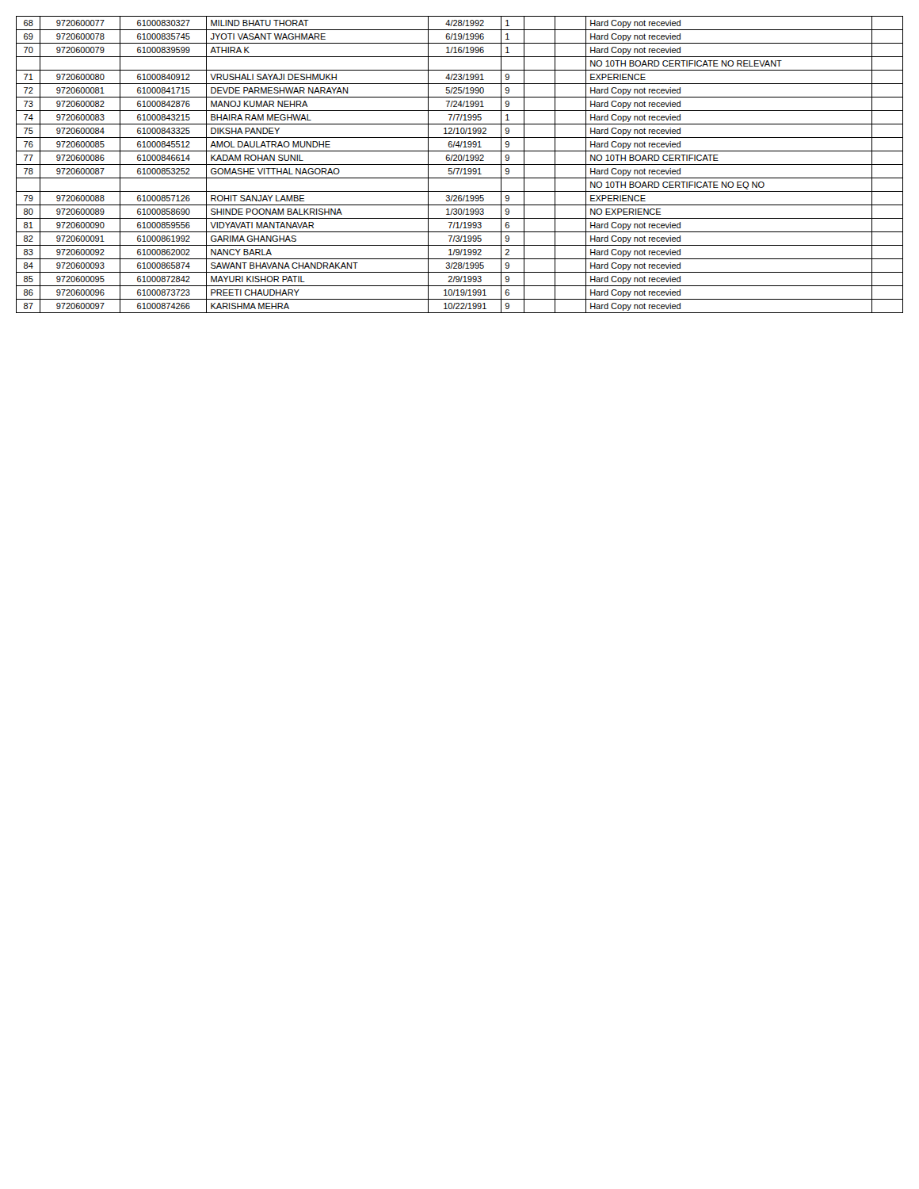| 68 | 9720600077 | 61000830327 | MILIND BHATU THORAT | 4/28/1992 | 1 | | | Hard Copy not recevied | |
| 69 | 9720600078 | 61000835745 | JYOTI VASANT WAGHMARE | 6/19/1996 | 1 | | | Hard Copy not recevied | |
| 70 | 9720600079 | 61000839599 | ATHIRA K | 1/16/1996 | 1 | | | Hard Copy not recevied | |
| | | | | | | | | NO 10TH BOARD CERTIFICATE NO RELEVANT | |
| 71 | 9720600080 | 61000840912 | VRUSHALI SAYAJI DESHMUKH | 4/23/1991 | 9 | | | EXPERIENCE | |
| 72 | 9720600081 | 61000841715 | DEVDE PARMESHWAR NARAYAN | 5/25/1990 | 9 | | | Hard Copy not recevied | |
| 73 | 9720600082 | 61000842876 | MANOJ KUMAR NEHRA | 7/24/1991 | 9 | | | Hard Copy not recevied | |
| 74 | 9720600083 | 61000843215 | BHAIRA RAM MEGHWAL | 7/7/1995 | 1 | | | Hard Copy not recevied | |
| 75 | 9720600084 | 61000843325 | DIKSHA PANDEY | 12/10/1992 | 9 | | | Hard Copy not recevied | |
| 76 | 9720600085 | 61000845512 | AMOL DAULATRAO MUNDHE | 6/4/1991 | 9 | | | Hard Copy not recevied | |
| 77 | 9720600086 | 61000846614 | KADAM ROHAN SUNIL | 6/20/1992 | 9 | | | NO 10TH BOARD CERTIFICATE | |
| 78 | 9720600087 | 61000853252 | GOMASHE VITTHAL NAGORAO | 5/7/1991 | 9 | | | Hard Copy not recevied | |
| | | | | | | | | NO 10TH BOARD CERTIFICATE NO EQ NO | |
| 79 | 9720600088 | 61000857126 | ROHIT SANJAY LAMBE | 3/26/1995 | 9 | | | EXPERIENCE | |
| 80 | 9720600089 | 61000858690 | SHINDE POONAM BALKRISHNA | 1/30/1993 | 9 | | | NO EXPERIENCE | |
| 81 | 9720600090 | 61000859556 | VIDYAVATI MANTANAVAR | 7/1/1993 | 6 | | | Hard Copy not recevied | |
| 82 | 9720600091 | 61000861992 | GARIMA GHANGHAS | 7/3/1995 | 9 | | | Hard Copy not recevied | |
| 83 | 9720600092 | 61000862002 | NANCY BARLA | 1/9/1992 | 2 | | | Hard Copy not recevied | |
| 84 | 9720600093 | 61000865874 | SAWANT BHAVANA CHANDRAKANT | 3/28/1995 | 9 | | | Hard Copy not recevied | |
| 85 | 9720600095 | 61000872842 | MAYURI KISHOR PATIL | 2/9/1993 | 9 | | | Hard Copy not recevied | |
| 86 | 9720600096 | 61000873723 | PREETI CHAUDHARY | 10/19/1991 | 6 | | | Hard Copy not recevied | |
| 87 | 9720600097 | 61000874266 | KARISHMA MEHRA | 10/22/1991 | 9 | | | Hard Copy not recevied | |